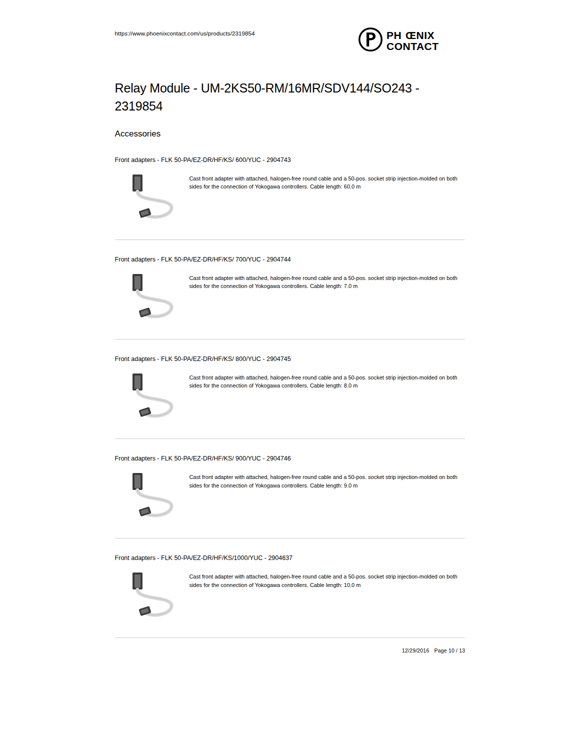https://www.phoenixcontact.com/us/products/2319854
PH ŒNIX CONTACT
Relay Module - UM-2KS50-RM/16MR/SDV144/SO243 - 2319854
Accessories
Front adapters - FLK 50-PA/EZ-DR/HF/KS/ 600/YUC - 2904743
Cast front adapter with attached, halogen-free round cable and a 50-pos. socket strip injection-molded on both sides for the connection of Yokogawa controllers. Cable length: 60.0 m
Front adapters - FLK 50-PA/EZ-DR/HF/KS/ 700/YUC - 2904744
Cast front adapter with attached, halogen-free round cable and a 50-pos. socket strip injection-molded on both sides for the connection of Yokogawa controllers. Cable length: 7.0 m
Front adapters - FLK 50-PA/EZ-DR/HF/KS/ 800/YUC - 2904745
Cast front adapter with attached, halogen-free round cable and a 50-pos. socket strip injection-molded on both sides for the connection of Yokogawa controllers. Cable length: 8.0 m
Front adapters - FLK 50-PA/EZ-DR/HF/KS/ 900/YUC - 2904746
Cast front adapter with attached, halogen-free round cable and a 50-pos. socket strip injection-molded on both sides for the connection of Yokogawa controllers. Cable length: 9.0 m
Front adapters - FLK 50-PA/EZ-DR/HF/KS/1000/YUC - 2904637
Cast front adapter with attached, halogen-free round cable and a 50-pos. socket strip injection-molded on both sides for the connection of Yokogawa controllers. Cable length: 10.0 m
12/29/2016 Page 10 / 13